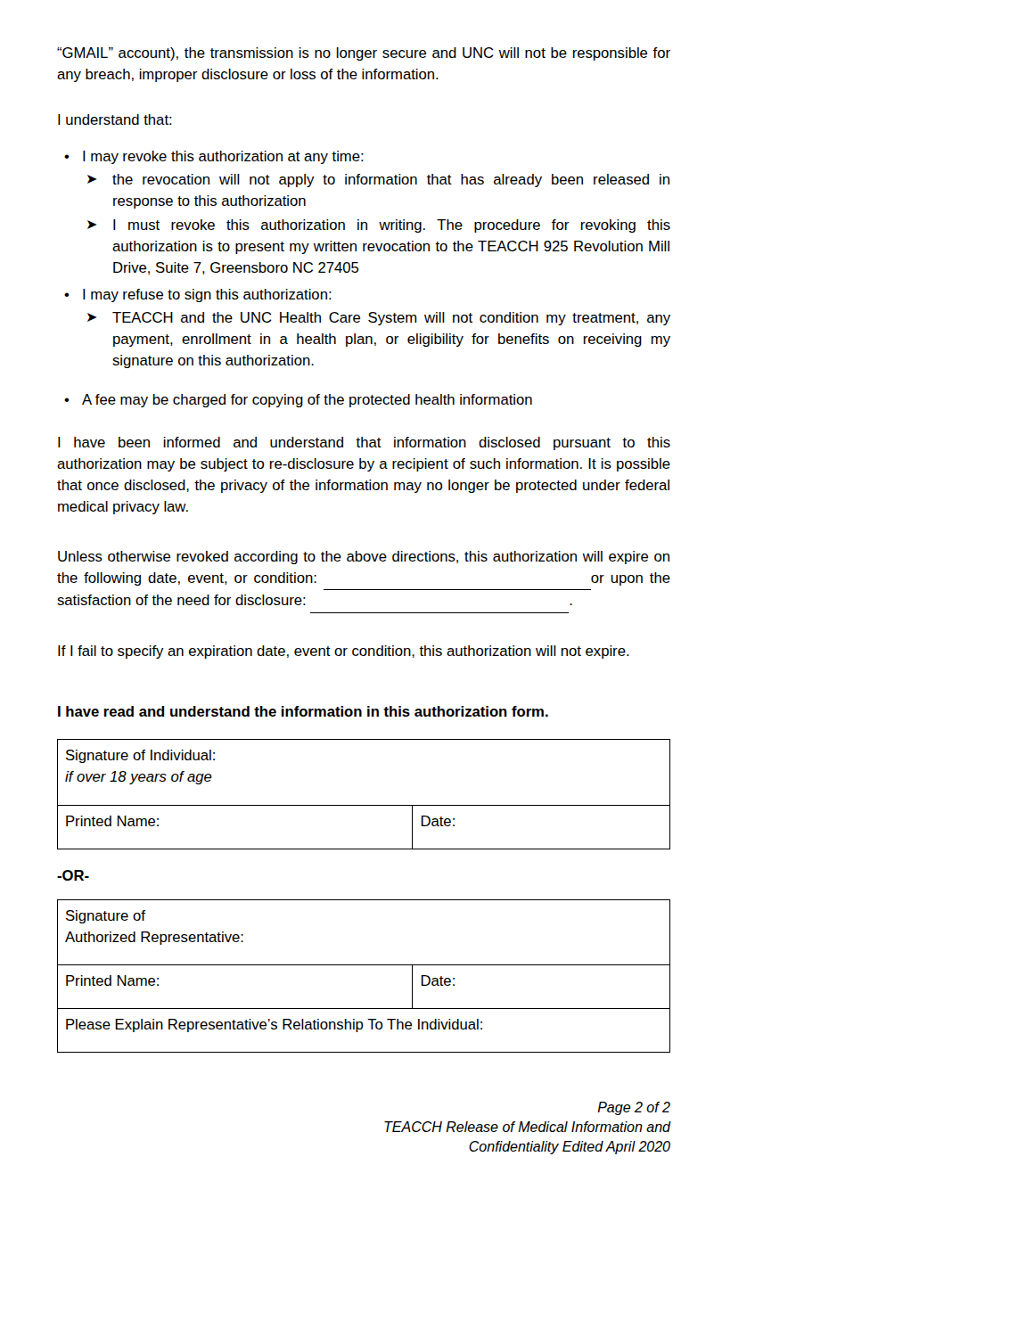“GMAIL” account), the transmission is no longer secure and UNC will not be responsible for any breach, improper disclosure or loss of the information.
I understand that:
I may revoke this authorization at any time:
the revocation will not apply to information that has already been released in response to this authorization
I must revoke this authorization in writing. The procedure for revoking this authorization is to present my written revocation to the TEACCH 925 Revolution Mill Drive, Suite 7, Greensboro NC 27405
I may refuse to sign this authorization:
TEACCH and the UNC Health Care System will not condition my treatment, any payment, enrollment in a health plan, or eligibility for benefits on receiving my signature on this authorization.
A fee may be charged for copying of the protected health information
I have been informed and understand that information disclosed pursuant to this authorization may be subject to re-disclosure by a recipient of such information. It is possible that once disclosed, the privacy of the information may no longer be protected under federal medical privacy law.
Unless otherwise revoked according to the above directions, this authorization will expire on the following date, event, or condition: or upon the satisfaction of the need for disclosure: .
If I fail to specify an expiration date, event or condition, this authorization will not expire.
I have read and understand the information in this authorization form.
| Signature of Individual: if over 18 years of age |
| Printed Name: | Date: |
-OR-
| Signature of Authorized Representative: |
| Printed Name: | Date: |
| Please Explain Representative’s Relationship To The Individual: |
Page 2 of 2
TEACCH Release of Medical Information and
Confidentiality Edited April 2020